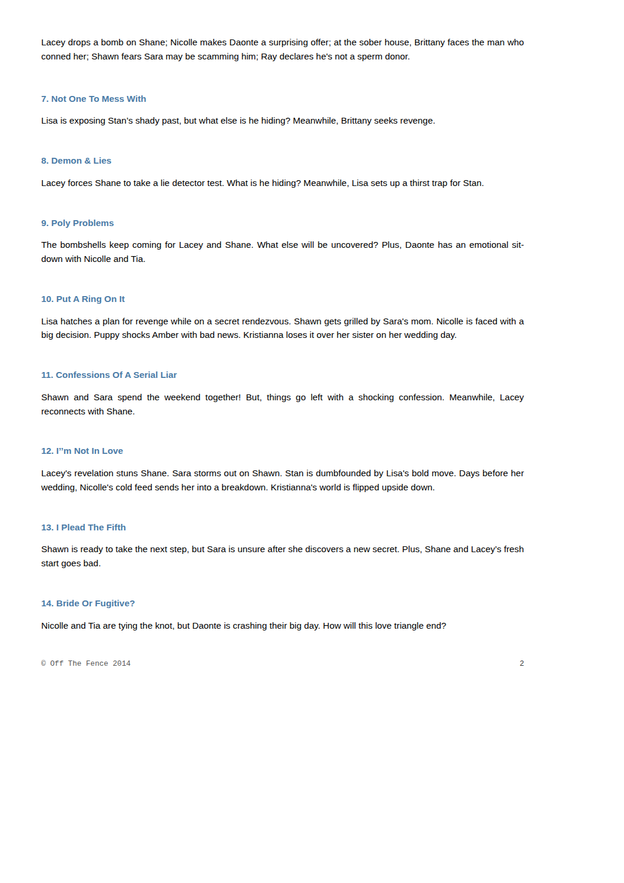Lacey drops a bomb on Shane; Nicolle makes Daonte a surprising offer; at the sober house, Brittany faces the man who conned her; Shawn fears Sara may be scamming him; Ray declares he's not a sperm donor.
7. Not One To Mess With
Lisa is exposing Stan’s shady past, but what else is he hiding? Meanwhile, Brittany seeks revenge.
8. Demon & Lies
Lacey forces Shane to take a lie detector test. What is he hiding? Meanwhile, Lisa sets up a thirst trap for Stan.
9. Poly Problems
The bombshells keep coming for Lacey and Shane. What else will be uncovered? Plus, Daonte has an emotional sit-down with Nicolle and Tia.
10. Put A Ring On It
Lisa hatches a plan for revenge while on a secret rendezvous. Shawn gets grilled by Sara's mom. Nicolle is faced with a big decision. Puppy shocks Amber with bad news. Kristianna loses it over her sister on her wedding day.
11. Confessions Of A Serial Liar
Shawn and Sara spend the weekend together! But, things go left with a shocking confession. Meanwhile, Lacey reconnects with Shane.
12. I’’m Not In Love
Lacey's revelation stuns Shane. Sara storms out on Shawn. Stan is dumbfounded by Lisa's bold move. Days before her wedding, Nicolle's cold feed sends her into a breakdown. Kristianna's world is flipped upside down.
13. I Plead The Fifth
Shawn is ready to take the next step, but Sara is unsure after she discovers a new secret. Plus, Shane and Lacey’s fresh start goes bad.
14. Bride Or Fugitive?
Nicolle and Tia are tying the knot, but Daonte is crashing their big day. How will this love triangle end?
© Off The Fence 2014 2